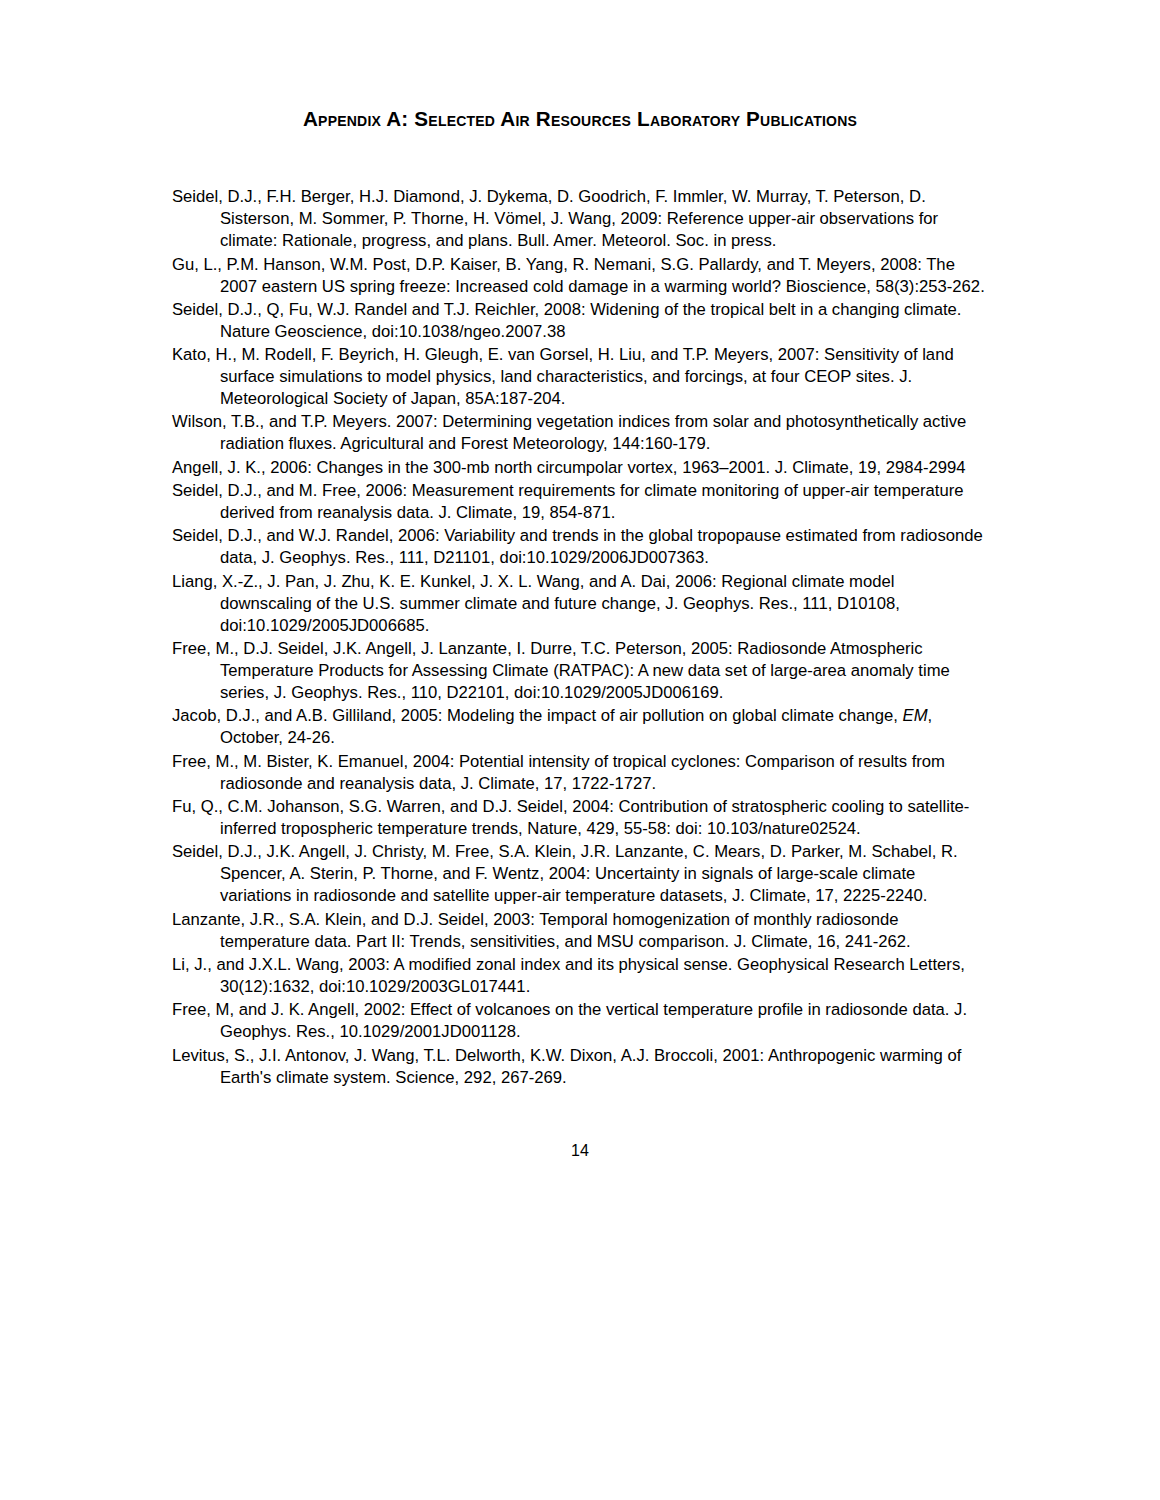Appendix A: Selected Air Resources Laboratory Publications
Seidel, D.J., F.H. Berger, H.J. Diamond, J. Dykema, D. Goodrich, F. Immler, W. Murray, T. Peterson, D. Sisterson, M. Sommer, P. Thorne, H. Vömel, J. Wang, 2009: Reference upper-air observations for climate: Rationale, progress, and plans. Bull. Amer. Meteorol. Soc. in press.
Gu, L., P.M. Hanson, W.M. Post, D.P. Kaiser, B. Yang, R. Nemani, S.G. Pallardy, and T. Meyers, 2008: The 2007 eastern US spring freeze: Increased cold damage in a warming world? Bioscience, 58(3):253-262.
Seidel, D.J., Q, Fu, W.J. Randel and T.J. Reichler, 2008: Widening of the tropical belt in a changing climate. Nature Geoscience, doi:10.1038/ngeo.2007.38
Kato, H., M. Rodell, F. Beyrich, H. Gleugh, E. van Gorsel, H. Liu, and T.P. Meyers, 2007: Sensitivity of land surface simulations to model physics, land characteristics, and forcings, at four CEOP sites. J. Meteorological Society of Japan, 85A:187-204.
Wilson, T.B., and T.P. Meyers. 2007: Determining vegetation indices from solar and photosynthetically active radiation fluxes. Agricultural and Forest Meteorology, 144:160-179.
Angell, J. K., 2006: Changes in the 300-mb north circumpolar vortex, 1963–2001. J. Climate, 19, 2984-2994
Seidel, D.J., and M. Free, 2006: Measurement requirements for climate monitoring of upper-air temperature derived from reanalysis data. J. Climate, 19, 854-871.
Seidel, D.J., and W.J. Randel, 2006: Variability and trends in the global tropopause estimated from radiosonde data, J. Geophys. Res., 111, D21101, doi:10.1029/2006JD007363.
Liang, X.-Z., J. Pan, J. Zhu, K. E. Kunkel, J. X. L. Wang, and A. Dai, 2006: Regional climate model downscaling of the U.S. summer climate and future change, J. Geophys. Res., 111, D10108, doi:10.1029/2005JD006685.
Free, M., D.J. Seidel, J.K. Angell, J. Lanzante, I. Durre, T.C. Peterson, 2005: Radiosonde Atmospheric Temperature Products for Assessing Climate (RATPAC): A new data set of large-area anomaly time series, J. Geophys. Res., 110, D22101, doi:10.1029/2005JD006169.
Jacob, D.J., and A.B. Gilliland, 2005: Modeling the impact of air pollution on global climate change, EM, October, 24-26.
Free, M., M. Bister, K. Emanuel, 2004: Potential intensity of tropical cyclones: Comparison of results from radiosonde and reanalysis data, J. Climate, 17, 1722-1727.
Fu, Q., C.M. Johanson, S.G. Warren, and D.J. Seidel, 2004: Contribution of stratospheric cooling to satellite-inferred tropospheric temperature trends, Nature, 429, 55-58: doi: 10.103/nature02524.
Seidel, D.J., J.K. Angell, J. Christy, M. Free, S.A. Klein, J.R. Lanzante, C. Mears, D. Parker, M. Schabel, R. Spencer, A. Sterin, P. Thorne, and F. Wentz, 2004: Uncertainty in signals of large-scale climate variations in radiosonde and satellite upper-air temperature datasets, J. Climate, 17, 2225-2240.
Lanzante, J.R., S.A. Klein, and D.J. Seidel, 2003: Temporal homogenization of monthly radiosonde temperature data. Part II: Trends, sensitivities, and MSU comparison. J. Climate, 16, 241-262.
Li, J., and J.X.L. Wang, 2003: A modified zonal index and its physical sense. Geophysical Research Letters, 30(12):1632, doi:10.1029/2003GL017441.
Free, M, and J. K. Angell, 2002: Effect of volcanoes on the vertical temperature profile in radiosonde data. J. Geophys. Res., 10.1029/2001JD001128.
Levitus, S., J.I. Antonov, J. Wang, T.L. Delworth, K.W. Dixon, A.J. Broccoli, 2001: Anthropogenic warming of Earth's climate system. Science, 292, 267-269.
14